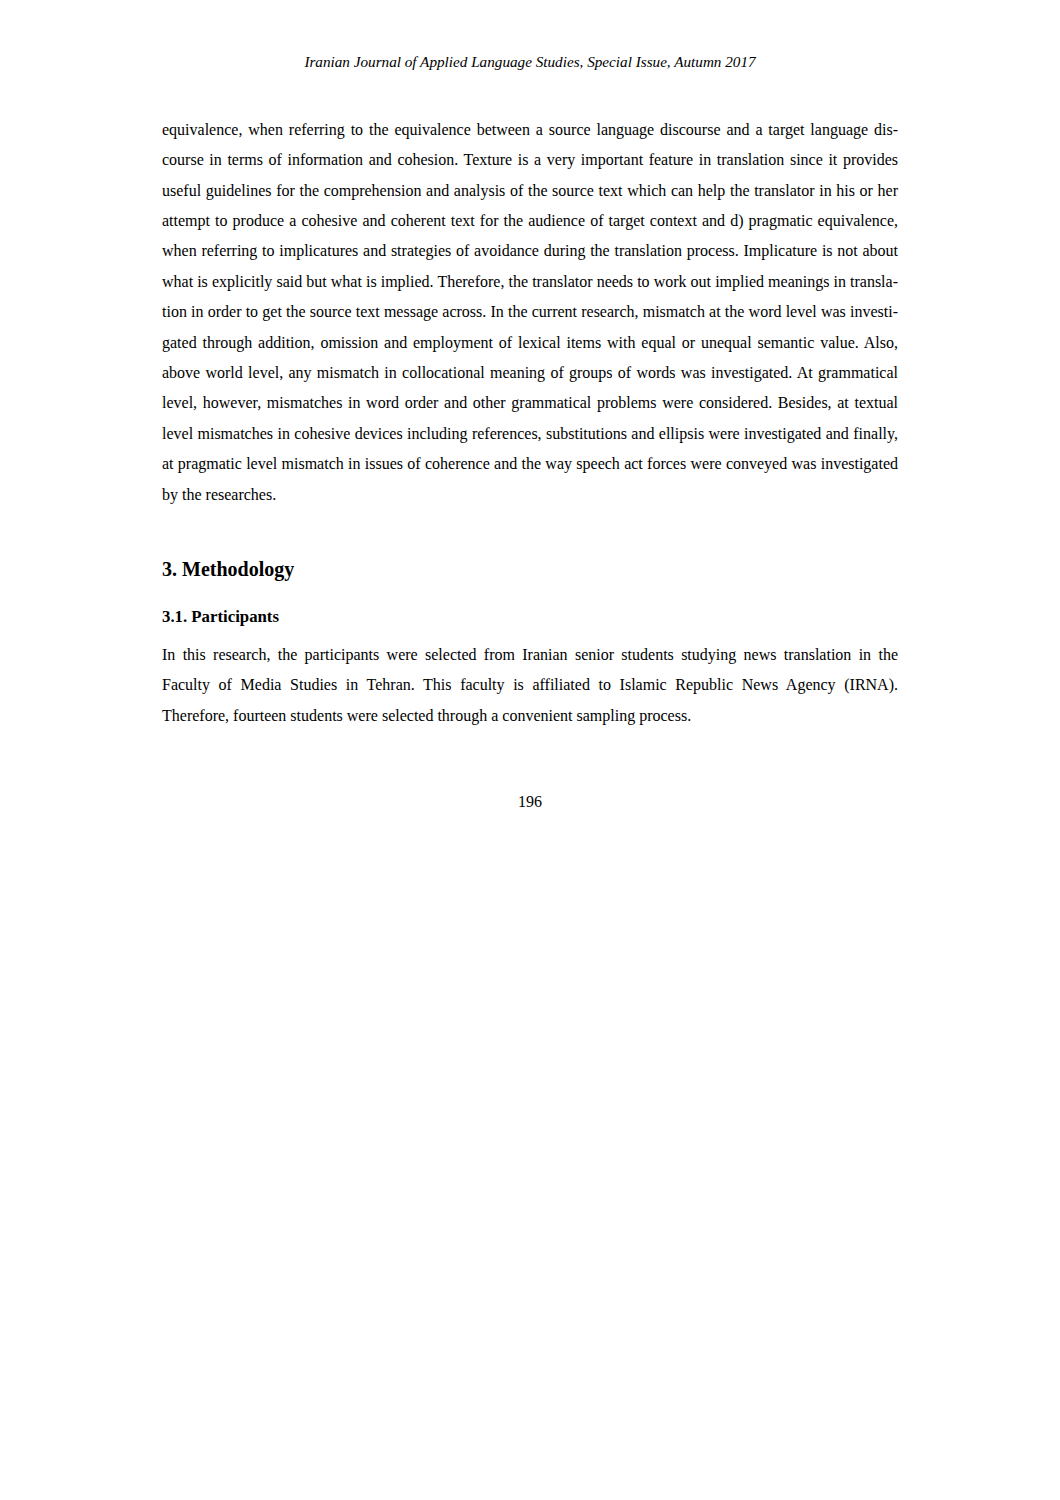Iranian Journal of Applied Language Studies, Special Issue, Autumn 2017
equivalence, when referring to the equivalence between a source language discourse and a target language discourse in terms of information and cohesion. Texture is a very important feature in translation since it provides useful guidelines for the comprehension and analysis of the source text which can help the translator in his or her attempt to produce a cohesive and coherent text for the audience of target context and d) pragmatic equivalence, when referring to implicatures and strategies of avoidance during the translation process. Implicature is not about what is explicitly said but what is implied. Therefore, the translator needs to work out implied meanings in translation in order to get the source text message across. In the current research, mismatch at the word level was investigated through addition, omission and employment of lexical items with equal or unequal semantic value. Also, above world level, any mismatch in collocational meaning of groups of words was investigated. At grammatical level, however, mismatches in word order and other grammatical problems were considered. Besides, at textual level mismatches in cohesive devices including references, substitutions and ellipsis were investigated and finally, at pragmatic level mismatch in issues of coherence and the way speech act forces were conveyed was investigated by the researches.
3. Methodology
3.1. Participants
In this research, the participants were selected from Iranian senior students studying news translation in the Faculty of Media Studies in Tehran. This faculty is affiliated to Islamic Republic News Agency (IRNA). Therefore, fourteen students were selected through a convenient sampling process.
196